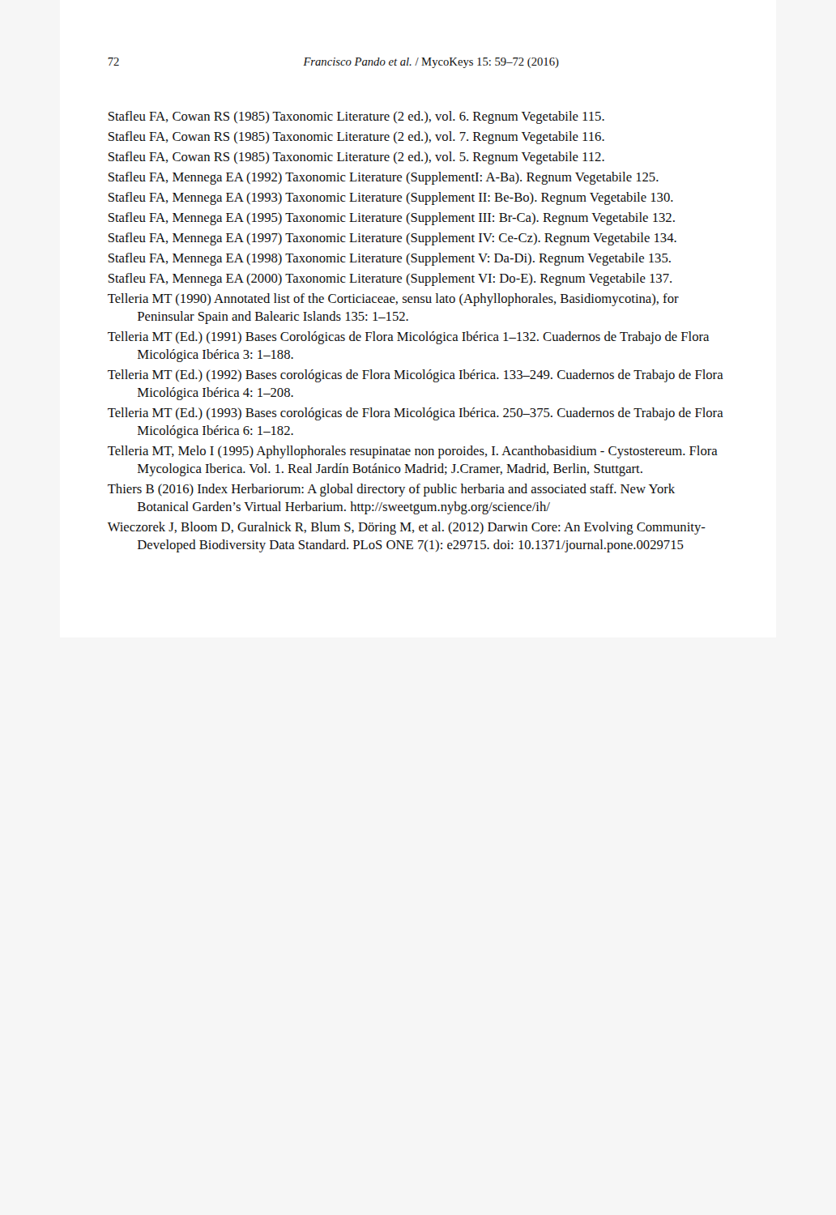72 Francisco Pando et al. / MycoKeys 15: 59–72 (2016)
Stafleu FA, Cowan RS (1985) Taxonomic Literature (2 ed.), vol. 6. Regnum Vegetabile 115.
Stafleu FA, Cowan RS (1985) Taxonomic Literature (2 ed.), vol. 7. Regnum Vegetabile 116.
Stafleu FA, Cowan RS (1985) Taxonomic Literature (2 ed.), vol. 5. Regnum Vegetabile 112.
Stafleu FA, Mennega EA (1992) Taxonomic Literature (SupplementI: A-Ba). Regnum Vegetabile 125.
Stafleu FA, Mennega EA (1993) Taxonomic Literature (Supplement II: Be-Bo). Regnum Vegetabile 130.
Stafleu FA, Mennega EA (1995) Taxonomic Literature (Supplement III: Br-Ca). Regnum Vegetabile 132.
Stafleu FA, Mennega EA (1997) Taxonomic Literature (Supplement IV: Ce-Cz). Regnum Vegetabile 134.
Stafleu FA, Mennega EA (1998) Taxonomic Literature (Supplement V: Da-Di). Regnum Vegetabile 135.
Stafleu FA, Mennega EA (2000) Taxonomic Literature (Supplement VI: Do-E). Regnum Vegetabile 137.
Telleria MT (1990) Annotated list of the Corticiaceae, sensu lato (Aphyllophorales, Basidiomycotina), for Peninsular Spain and Balearic Islands 135: 1–152.
Telleria MT (Ed.) (1991) Bases Corológicas de Flora Micológica Ibérica 1–132. Cuadernos de Trabajo de Flora Micológica Ibérica 3: 1–188.
Telleria MT (Ed.) (1992) Bases corológicas de Flora Micológica Ibérica. 133–249. Cuadernos de Trabajo de Flora Micológica Ibérica 4: 1–208.
Telleria MT (Ed.) (1993) Bases corológicas de Flora Micológica Ibérica. 250–375. Cuadernos de Trabajo de Flora Micológica Ibérica 6: 1–182.
Telleria MT, Melo I (1995) Aphyllophorales resupinatae non poroides, I. Acanthobasidium - Cystostereum. Flora Mycologica Iberica. Vol. 1. Real Jardín Botánico Madrid; J.Cramer, Madrid, Berlin, Stuttgart.
Thiers B (2016) Index Herbariorum: A global directory of public herbaria and associated staff. New York Botanical Garden’s Virtual Herbarium. http://sweetgum.nybg.org/science/ih/
Wieczorek J, Bloom D, Guralnick R, Blum S, Döring M, et al. (2012) Darwin Core: An Evolving Community-Developed Biodiversity Data Standard. PLoS ONE 7(1): e29715. doi: 10.1371/journal.pone.0029715